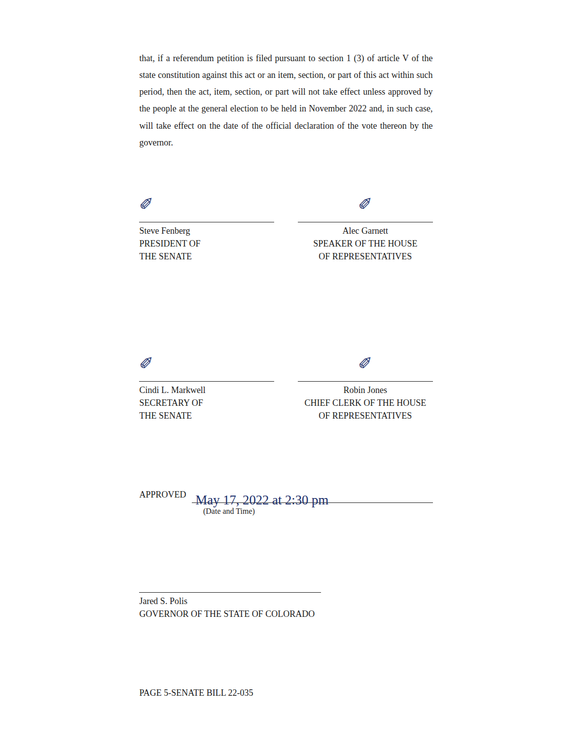that, if a referendum petition is filed pursuant to section 1 (3) of article V of the state constitution against this act or an item, section, or part of this act within such period, then the act, item, section, or part will not take effect unless approved by the people at the general election to be held in November 2022 and, in such case, will take effect on the date of the official declaration of the vote thereon by the governor.
✐
Steve Fenberg
President of
the Senate
✐
Alec Garnett
Speaker of the House
of Representatives
✐
Cindi L. Markwell
Secretary of
the Senate
✐
Robin Jones
Chief Clerk of the House
of Representatives
Approved May 17, 2022 at 2:30 pm
(Date and Time)
Jared S. Polis
Governor of the State of Colorado
Page 5-Senate Bill 22-035